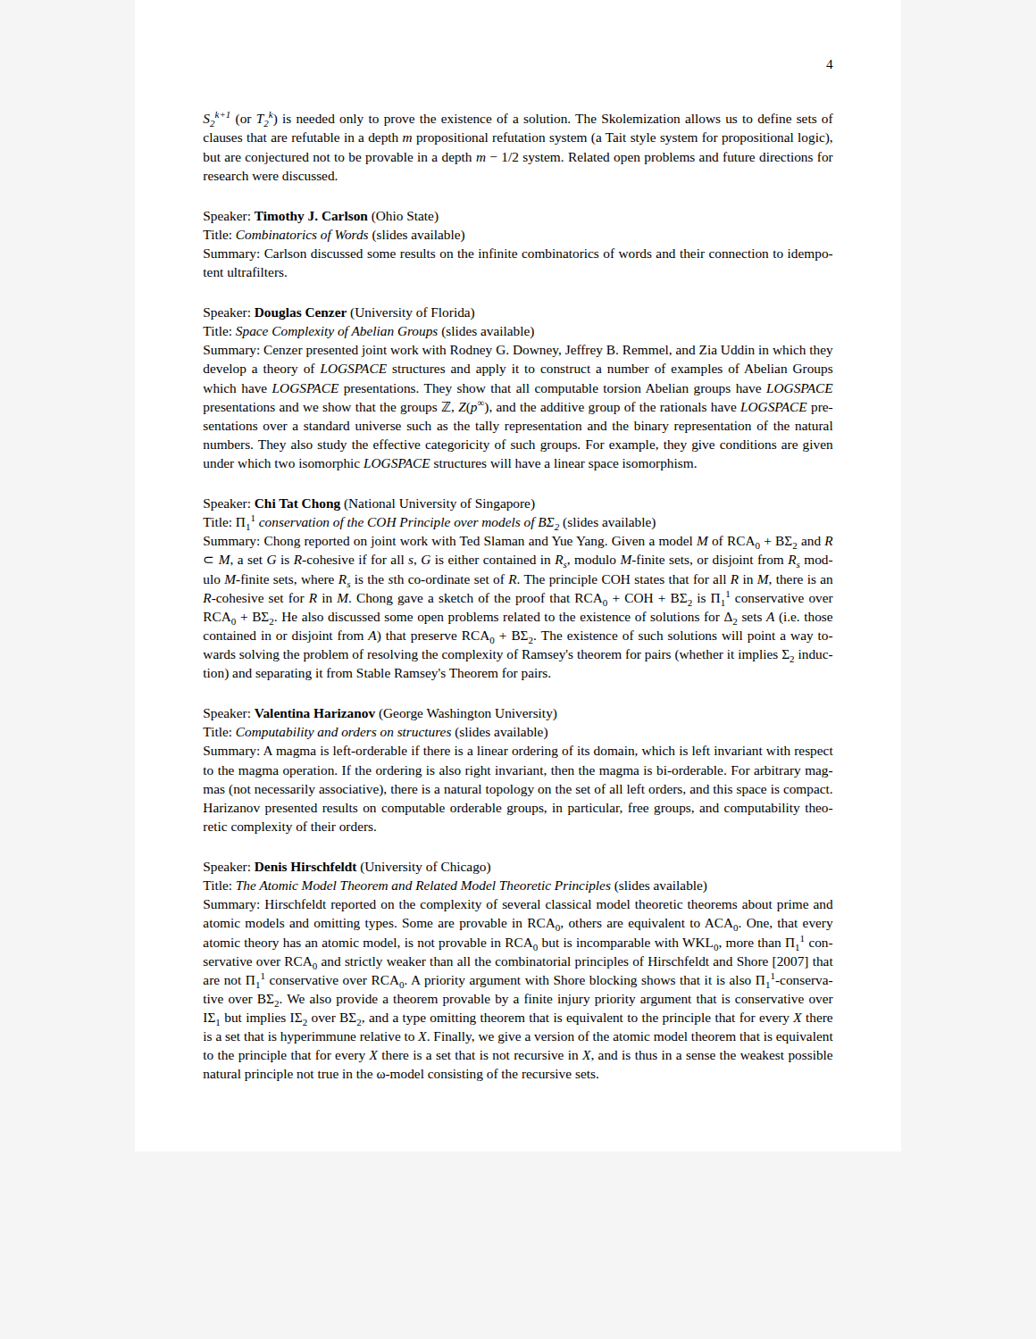4
S2k+1 (or T2k) is needed only to prove the existence of a solution. The Skolemization allows us to define sets of clauses that are refutable in a depth m propositional refutation system (a Tait style system for propositional logic), but are conjectured not to be provable in a depth m − 1/2 system. Related open problems and future directions for research were discussed.
Speaker: Timothy J. Carlson (Ohio State)
Title: Combinatorics of Words (slides available)
Summary: Carlson discussed some results on the infinite combinatorics of words and their connection to idempotent ultrafilters.
Speaker: Douglas Cenzer (University of Florida)
Title: Space Complexity of Abelian Groups (slides available)
Summary: Cenzer presented joint work with Rodney G. Downey, Jeffrey B. Remmel, and Zia Uddin in which they develop a theory of LOGSPACE structures and apply it to construct a number of examples of Abelian Groups which have LOGSPACE presentations. They show that all computable torsion Abelian groups have LOGSPACE presentations and we show that the groups ℤ, Z(p∞), and the additive group of the rationals have LOGSPACE presentations over a standard universe such as the tally representation and the binary representation of the natural numbers. They also study the effective categoricity of such groups. For example, they give conditions are given under which two isomorphic LOGSPACE structures will have a linear space isomorphism.
Speaker: Chi Tat Chong (National University of Singapore)
Title: Π11 conservation of the COH Principle over models of BΣ2 (slides available)
Summary: Chong reported on joint work with Ted Slaman and Yue Yang. Given a model M of RCA0 + BΣ2 and R ⊂ M, a set G is R-cohesive if for all s, G is either contained in Rs, modulo M-finite sets, or disjoint from Rs modulo M-finite sets, where Rs is the sth co-ordinate set of R. The principle COH states that for all R in M, there is an R-cohesive set for R in M. Chong gave a sketch of the proof that RCA0 + COH + BΣ2 is Π11 conservative over RCA0 + BΣ2. He also discussed some open problems related to the existence of solutions for Δ2 sets A (i.e. those contained in or disjoint from A) that preserve RCA0 + BΣ2. The existence of such solutions will point a way towards solving the problem of resolving the complexity of Ramsey's theorem for pairs (whether it implies Σ2 induction) and separating it from Stable Ramsey's Theorem for pairs.
Speaker: Valentina Harizanov (George Washington University)
Title: Computability and orders on structures (slides available)
Summary: A magma is left-orderable if there is a linear ordering of its domain, which is left invariant with respect to the magma operation. If the ordering is also right invariant, then the magma is bi-orderable. For arbitrary magmas (not necessarily associative), there is a natural topology on the set of all left orders, and this space is compact. Harizanov presented results on computable orderable groups, in particular, free groups, and computability theoretic complexity of their orders.
Speaker: Denis Hirschfeldt (University of Chicago)
Title: The Atomic Model Theorem and Related Model Theoretic Principles (slides available)
Summary: Hirschfeldt reported on the complexity of several classical model theoretic theorems about prime and atomic models and omitting types. Some are provable in RCA0, others are equivalent to ACA0. One, that every atomic theory has an atomic model, is not provable in RCA0 but is incomparable with WKL0, more than Π11 conservative over RCA0 and strictly weaker than all the combinatorial principles of Hirschfeldt and Shore [2007] that are not Π11 conservative over RCA0. A priority argument with Shore blocking shows that it is also Π11-conservative over BΣ2. We also provide a theorem provable by a finite injury priority argument that is conservative over IΣ1 but implies IΣ2 over BΣ2, and a type omitting theorem that is equivalent to the principle that for every X there is a set that is hyperimmune relative to X. Finally, we give a version of the atomic model theorem that is equivalent to the principle that for every X there is a set that is not recursive in X, and is thus in a sense the weakest possible natural principle not true in the ω-model consisting of the recursive sets.